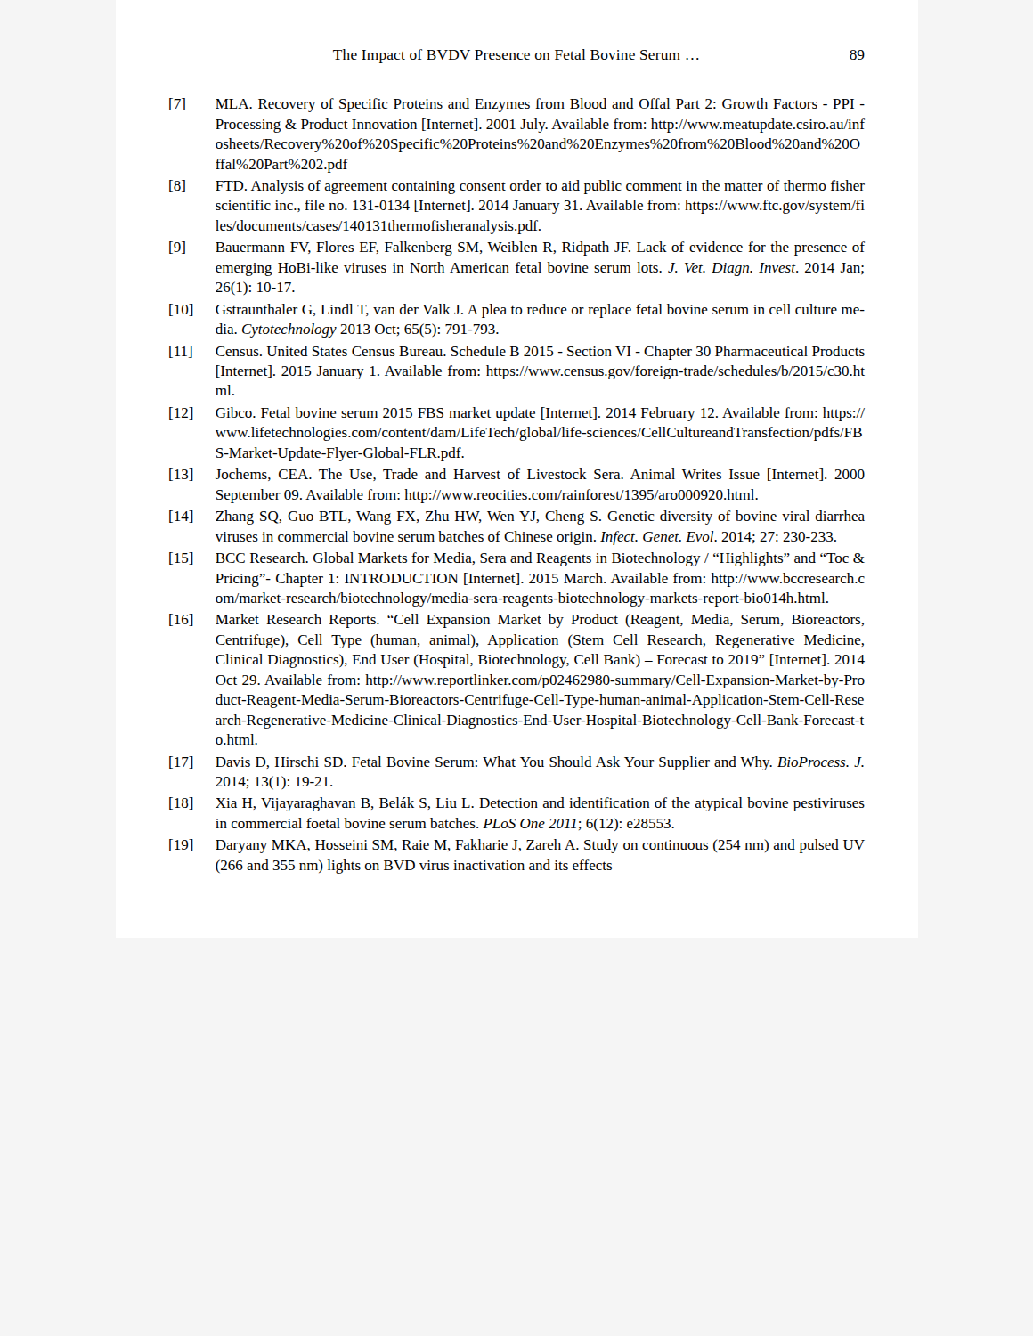The Impact of BVDV Presence on Fetal Bovine Serum … 89
[7] MLA. Recovery of Specific Proteins and Enzymes from Blood and Offal Part 2: Growth Factors - PPI - Processing & Product Innovation [Internet]. 2001 July. Available from: http://www.meatupdate.csiro.au/infosheets/Recovery%20of%20Specific%20Proteins%20and%20Enzymes%20from%20Blood%20and%20Offal%20Part%202.pdf
[8] FTD. Analysis of agreement containing consent order to aid public comment in the matter of thermo fisher scientific inc., file no. 131-0134 [Internet]. 2014 January 31. Available from: https://www.ftc.gov/system/files/documents/cases/140131thermofisheranalysis.pdf.
[9] Bauermann FV, Flores EF, Falkenberg SM, Weiblen R, Ridpath JF. Lack of evidence for the presence of emerging HoBi-like viruses in North American fetal bovine serum lots. J. Vet. Diagn. Invest. 2014 Jan; 26(1): 10-17.
[10] Gstraunthaler G, Lindl T, van der Valk J. A plea to reduce or replace fetal bovine serum in cell culture media. Cytotechnology 2013 Oct; 65(5): 791-793.
[11] Census. United States Census Bureau. Schedule B 2015 - Section VI - Chapter 30 Pharmaceutical Products [Internet]. 2015 January 1. Available from: https://www.census.gov/foreign-trade/schedules/b/2015/c30.html.
[12] Gibco. Fetal bovine serum 2015 FBS market update [Internet]. 2014 February 12. Available from: https://www.lifetechnologies.com/content/dam/LifeTech/global/life-sciences/CellCultureandTransfection/pdfs/FBS-Market-Update-Flyer-Global-FLR.pdf.
[13] Jochems, CEA. The Use, Trade and Harvest of Livestock Sera. Animal Writes Issue [Internet]. 2000 September 09. Available from: http://www.reocities.com/rainforest/1395/aro000920.html.
[14] Zhang SQ, Guo BTL, Wang FX, Zhu HW, Wen YJ, Cheng S. Genetic diversity of bovine viral diarrhea viruses in commercial bovine serum batches of Chinese origin. Infect. Genet. Evol. 2014; 27: 230-233.
[15] BCC Research. Global Markets for Media, Sera and Reagents in Biotechnology / “Highlights” and “Toc & Pricing”- Chapter 1: INTRODUCTION [Internet]. 2015 March. Available from: http://www.bccresearch.com/market-research/biotechnology/media-sera-reagents-biotechnology-markets-report-bio014h.html.
[16] Market Research Reports. “Cell Expansion Market by Product (Reagent, Media, Serum, Bioreactors, Centrifuge), Cell Type (human, animal), Application (Stem Cell Research, Regenerative Medicine, Clinical Diagnostics), End User (Hospital, Biotechnology, Cell Bank) – Forecast to 2019” [Internet]. 2014 Oct 29. Available from: http://www.reportlinker.com/p02462980-summary/Cell-Expansion-Market-by-Product-Reagent-Media-Serum-Bioreactors-Centrifuge-Cell-Type-human-animal-Application-Stem-Cell-Research-Regenerative-Medicine-Clinical-Diagnostics-End-User-Hospital-Biotechnology-Cell-Bank-Forecast-to.html.
[17] Davis D, Hirschi SD. Fetal Bovine Serum: What You Should Ask Your Supplier and Why. BioProcess. J. 2014; 13(1): 19-21.
[18] Xia H, Vijayaraghavan B, Belák S, Liu L. Detection and identification of the atypical bovine pestiviruses in commercial foetal bovine serum batches. PLoS One 2011; 6(12): e28553.
[19] Daryany MKA, Hosseini SM, Raie M, Fakharie J, Zareh A. Study on continuous (254 nm) and pulsed UV (266 and 355 nm) lights on BVD virus inactivation and its effects